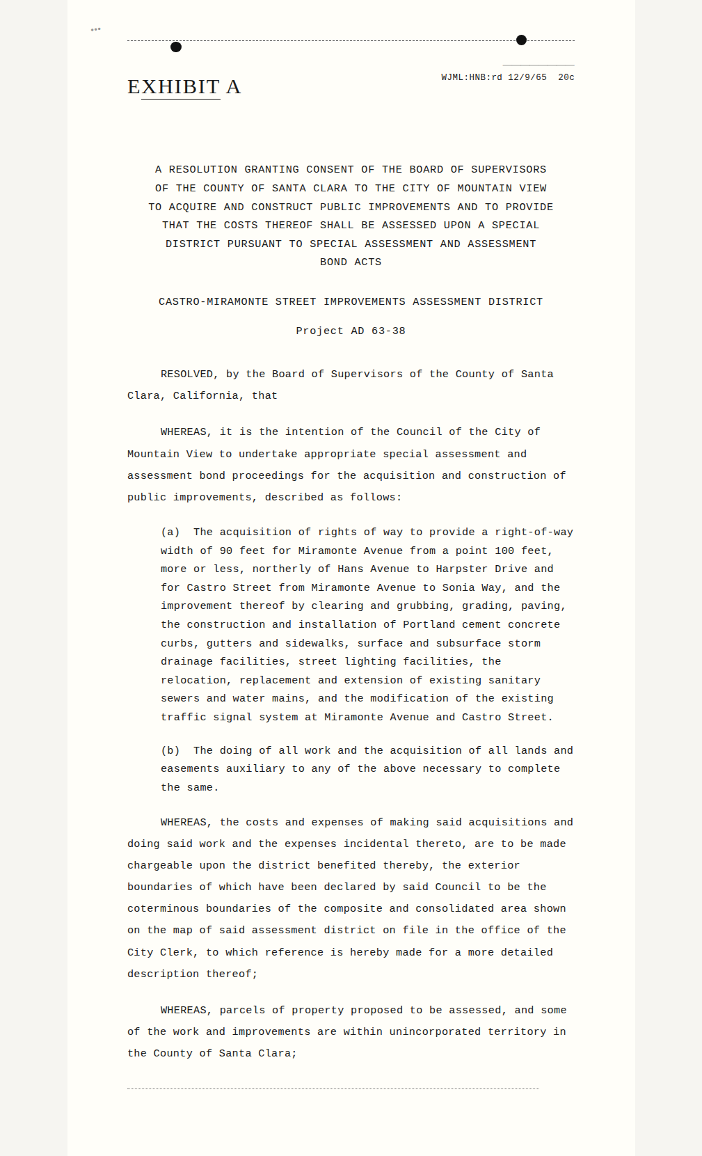•••
EXHIBIT A
————————
WJML:HNB:rd 12/9/65 20c
A Resolution Granting Consent of the Board of Supervisors
of the County of Santa Clara to the City of Mountain View
to Acquire and Construct Public Improvements and to Provide
That the Costs Thereof Shall Be Assessed Upon a Special
District Pursuant to Special Assessment and Assessment
Bond Acts
Castro-Miramonte Street Improvements Assessment District
Project AD 63-38
RESOLVED, by the Board of Supervisors of the County of Santa Clara, California, that
WHEREAS, it is the intention of the Council of the City of Mountain View to undertake appropriate special assessment and assessment bond proceedings for the acquisition and construction of public improvements, described as follows:
(a) The acquisition of rights of way to provide a right-of-way width of 90 feet for Miramonte Avenue from a point 100 feet, more or less, northerly of Hans Avenue to Harpster Drive and for Castro Street from Miramonte Avenue to Sonia Way, and the improvement thereof by clearing and grubbing, grading, paving, the construction and installation of Portland cement concrete curbs, gutters and sidewalks, surface and subsurface storm drainage facilities, street lighting facilities, the relocation, replacement and extension of existing sanitary sewers and water mains, and the modification of the existing traffic signal system at Miramonte Avenue and Castro Street.
(b) The doing of all work and the acquisition of all lands and easements auxiliary to any of the above necessary to complete the same.
WHEREAS, the costs and expenses of making said acquisitions and doing said work and the expenses incidental thereto, are to be made chargeable upon the district benefited thereby, the exterior boundaries of which have been declared by said Council to be the coterminous boundaries of the composite and consolidated area shown on the map of said assessment district on file in the office of the City Clerk, to which reference is hereby made for a more detailed description thereof;
WHEREAS, parcels of property proposed to be assessed, and some of the work and improvements are within unincorporated territory in the County of Santa Clara;